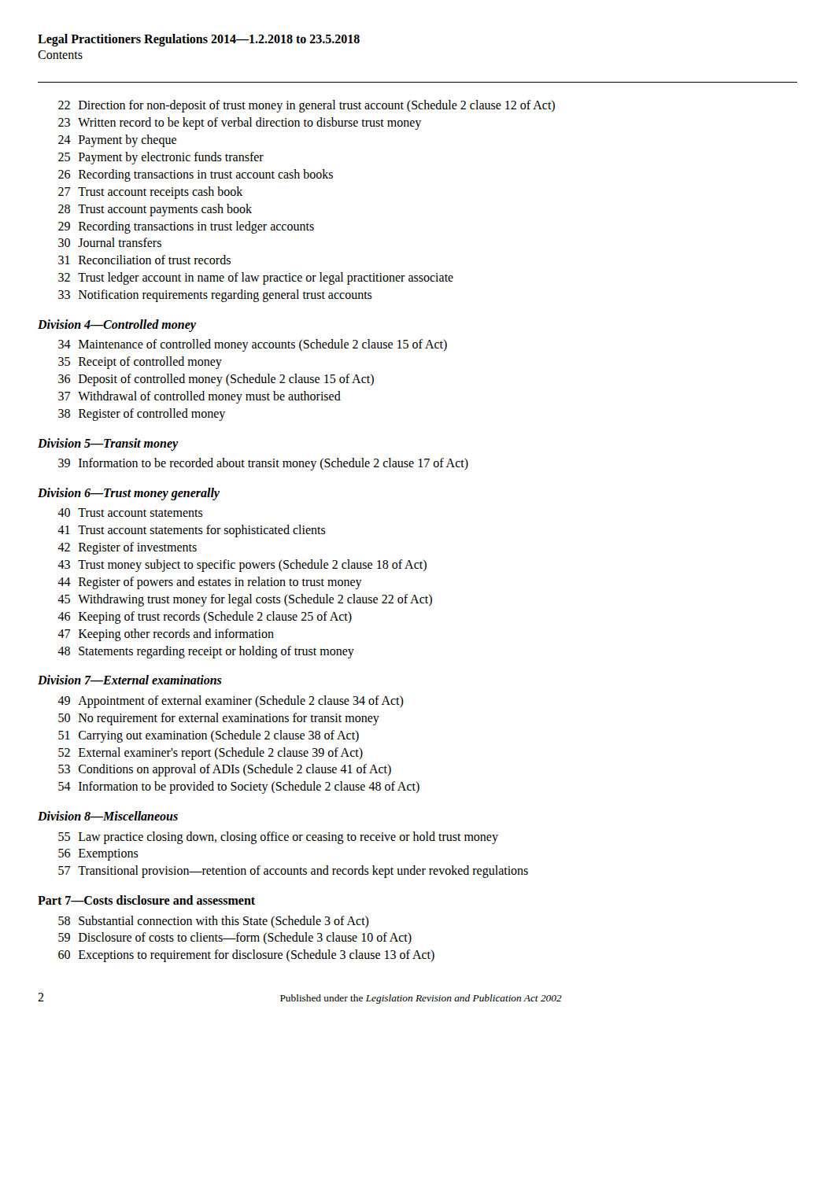Legal Practitioners Regulations 2014—1.2.2018 to 23.5.2018
Contents
22 Direction for non-deposit of trust money in general trust account (Schedule 2 clause 12 of Act)
23 Written record to be kept of verbal direction to disburse trust money
24 Payment by cheque
25 Payment by electronic funds transfer
26 Recording transactions in trust account cash books
27 Trust account receipts cash book
28 Trust account payments cash book
29 Recording transactions in trust ledger accounts
30 Journal transfers
31 Reconciliation of trust records
32 Trust ledger account in name of law practice or legal practitioner associate
33 Notification requirements regarding general trust accounts
Division 4—Controlled money
34 Maintenance of controlled money accounts (Schedule 2 clause 15 of Act)
35 Receipt of controlled money
36 Deposit of controlled money (Schedule 2 clause 15 of Act)
37 Withdrawal of controlled money must be authorised
38 Register of controlled money
Division 5—Transit money
39 Information to be recorded about transit money (Schedule 2 clause 17 of Act)
Division 6—Trust money generally
40 Trust account statements
41 Trust account statements for sophisticated clients
42 Register of investments
43 Trust money subject to specific powers (Schedule 2 clause 18 of Act)
44 Register of powers and estates in relation to trust money
45 Withdrawing trust money for legal costs (Schedule 2 clause 22 of Act)
46 Keeping of trust records (Schedule 2 clause 25 of Act)
47 Keeping other records and information
48 Statements regarding receipt or holding of trust money
Division 7—External examinations
49 Appointment of external examiner (Schedule 2 clause 34 of Act)
50 No requirement for external examinations for transit money
51 Carrying out examination (Schedule 2 clause 38 of Act)
52 External examiner's report (Schedule 2 clause 39 of Act)
53 Conditions on approval of ADIs (Schedule 2 clause 41 of Act)
54 Information to be provided to Society (Schedule 2 clause 48 of Act)
Division 8—Miscellaneous
55 Law practice closing down, closing office or ceasing to receive or hold trust money
56 Exemptions
57 Transitional provision—retention of accounts and records kept under revoked regulations
Part 7—Costs disclosure and assessment
58 Substantial connection with this State (Schedule 3 of Act)
59 Disclosure of costs to clients—form (Schedule 3 clause 10 of Act)
60 Exceptions to requirement for disclosure (Schedule 3 clause 13 of Act)
2 Published under the Legislation Revision and Publication Act 2002